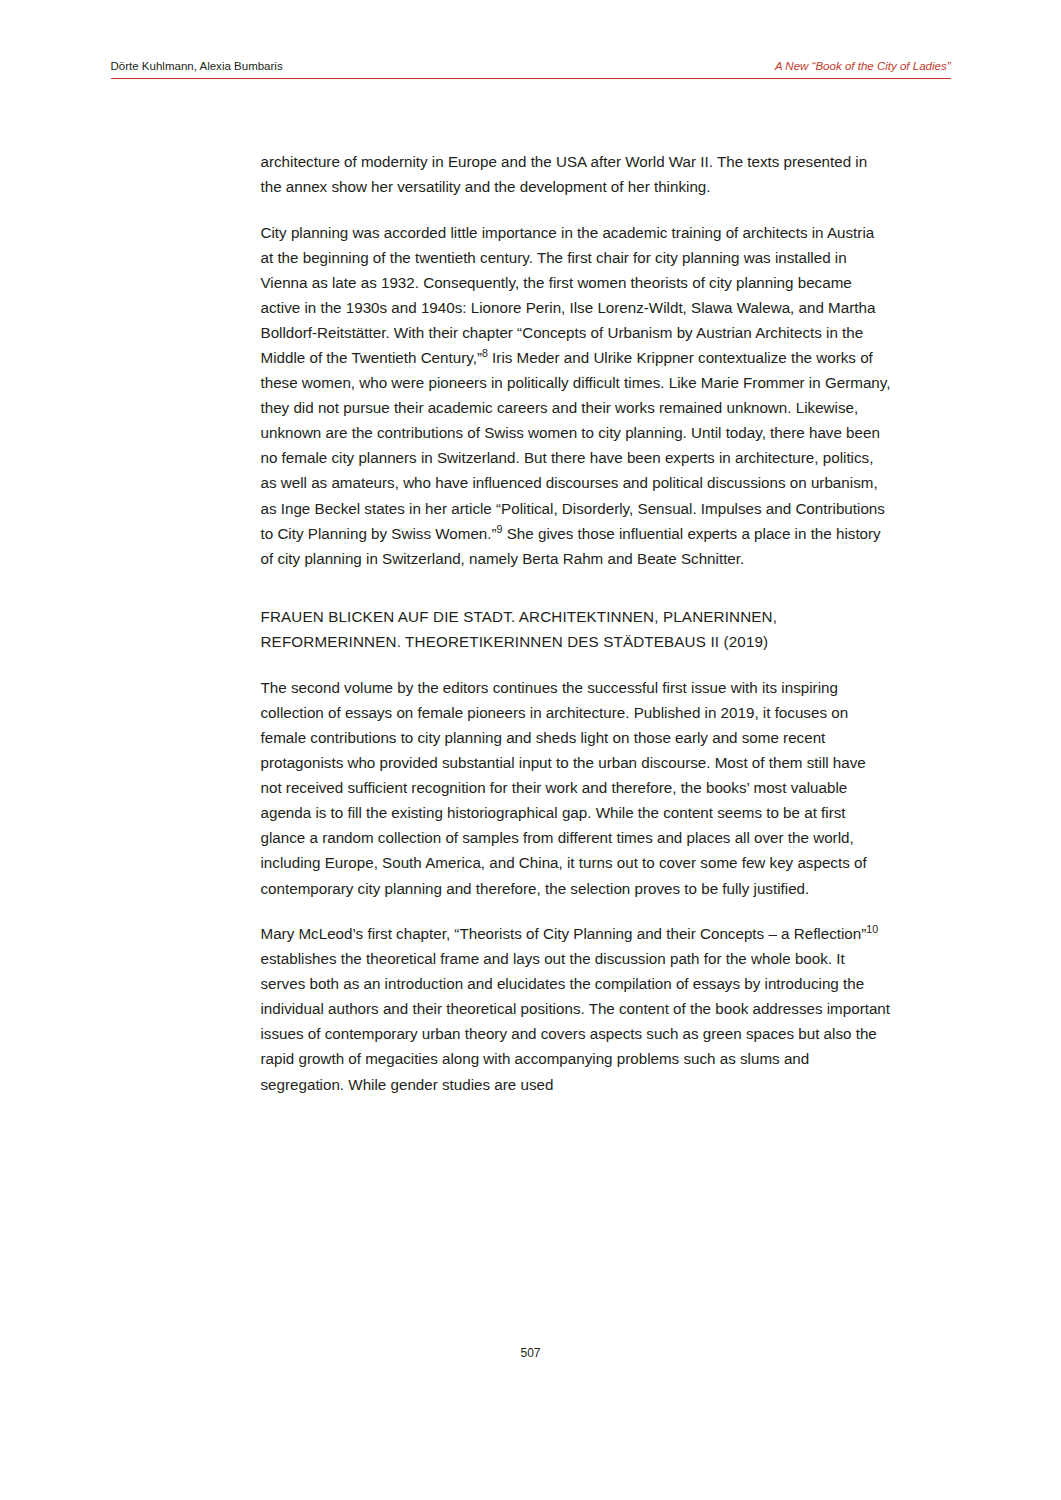Dörte Kuhlmann, Alexia Bumbaris A New “Book of the City of Ladies”
architecture of modernity in Europe and the USA after World War II. The texts presented in the annex show her versatility and the development of her thinking.
City planning was accorded little importance in the academic training of architects in Austria at the beginning of the twentieth century. The first chair for city planning was installed in Vienna as late as 1932. Consequently, the first women theorists of city planning became active in the 1930s and 1940s: Lionore Perin, Ilse Lorenz-Wildt, Slawa Walewa, and Martha Bolldorf-Reitstätter. With their chapter “Concepts of Urbanism by Austrian Architects in the Middle of the Twentieth Century,”8 Iris Meder and Ulrike Krippner contextualize the works of these women, who were pioneers in politically difficult times. Like Marie Frommer in Germany, they did not pursue their academic careers and their works remained unknown. Likewise, unknown are the contributions of Swiss women to city planning. Until today, there have been no female city planners in Switzerland. But there have been experts in architecture, politics, as well as amateurs, who have influenced discourses and political discussions on urbanism, as Inge Beckel states in her article “Political, Disorderly, Sensual. Impulses and Contributions to City Planning by Swiss Women.”9 She gives those influential experts a place in the history of city planning in Switzerland, namely Berta Rahm and Beate Schnitter.
Frauen blicken auf die Stadt. Architektinnen, Planerinnen, Reformerinnen. Theoretikerinnen des Städtebaus II (2019)
The second volume by the editors continues the successful first issue with its inspiring collection of essays on female pioneers in architecture. Published in 2019, it focuses on female contributions to city planning and sheds light on those early and some recent protagonists who provided substantial input to the urban discourse. Most of them still have not received sufficient recognition for their work and therefore, the books’ most valuable agenda is to fill the existing historiographical gap. While the content seems to be at first glance a random collection of samples from different times and places all over the world, including Europe, South America, and China, it turns out to cover some few key aspects of contemporary city planning and therefore, the selection proves to be fully justified.
Mary McLeod’s first chapter, “Theorists of City Planning and their Concepts – a Reflection”10 establishes the theoretical frame and lays out the discussion path for the whole book. It serves both as an introduction and elucidates the compilation of essays by introducing the individual authors and their theoretical positions. The content of the book addresses important issues of contemporary urban theory and covers aspects such as green spaces but also the rapid growth of megacities along with accompanying problems such as slums and segregation. While gender studies are used
507